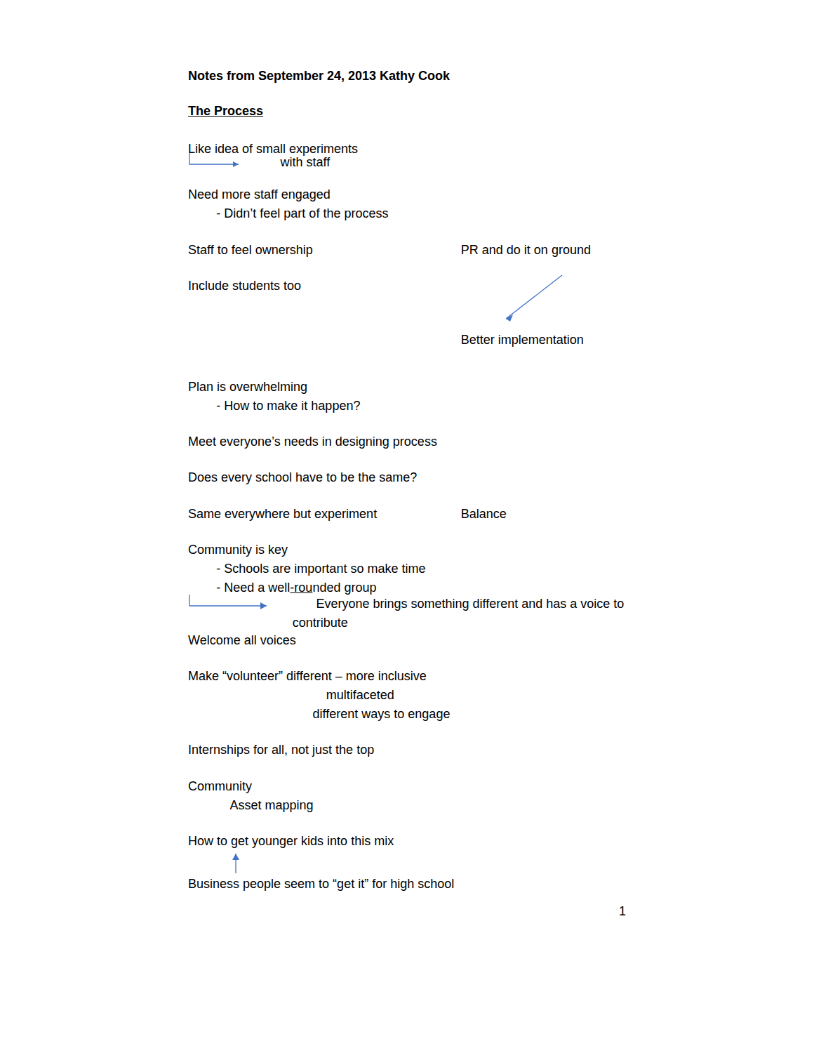Notes from September 24, 2013 Kathy Cook
The Process
Like idea of small experiments
with staff
Need more staff engaged
- Didn’t feel part of the process
Staff to feel ownership
PR and do it on ground
Include students too
Better implementation
Plan is overwhelming
- How to make it happen?
Meet everyone’s needs in designing process
Does every school have to be the same?
Same everywhere but experiment
Balance
Community is key
- Schools are important so make time
- Need a well-rounded group
Everyone brings something different and has a voice to contribute
Welcome all voices
Make “volunteer” different – more inclusive
multifaceted
different ways to engage
Internships for all, not just the top
Community
Asset mapping
How to get younger kids into this mix
Business people seem to “get it” for high school
1